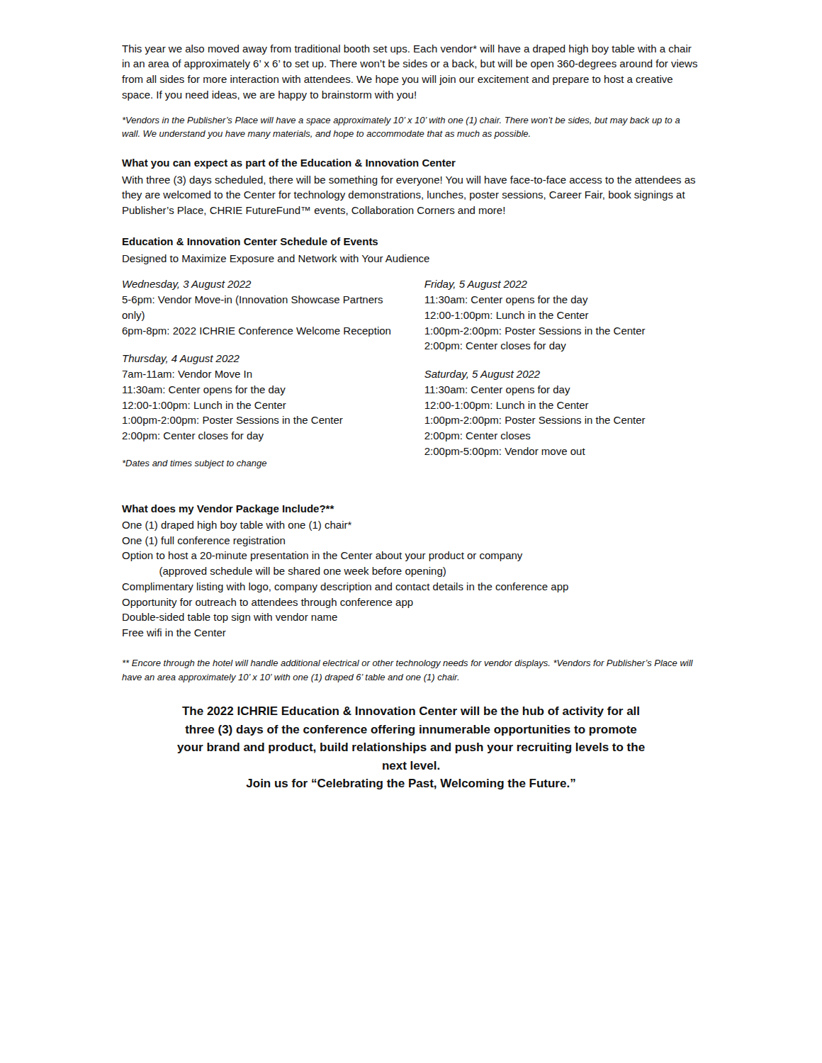This year we also moved away from traditional booth set ups. Each vendor* will have a draped high boy table with a chair in an area of approximately 6’ x 6’ to set up. There won’t be sides or a back, but will be open 360-degrees around for views from all sides for more interaction with attendees. We hope you will join our excitement and prepare to host a creative space. If you need ideas, we are happy to brainstorm with you!
*Vendors in the Publisher’s Place will have a space approximately 10’ x 10’ with one (1) chair. There won’t be sides, but may back up to a wall. We understand you have many materials, and hope to accommodate that as much as possible.
What you can expect as part of the Education & Innovation Center
With three (3) days scheduled, there will be something for everyone! You will have face-to-face access to the attendees as they are welcomed to the Center for technology demonstrations, lunches, poster sessions, Career Fair, book signings at Publisher’s Place, CHRIE FutureFund™ events, Collaboration Corners and more!
Education & Innovation Center Schedule of Events
Designed to Maximize Exposure and Network with Your Audience
Wednesday, 3 August 2022
5-6pm: Vendor Move-in (Innovation Showcase Partners only)
6pm-8pm: 2022 ICHRIE Conference Welcome Reception
Thursday, 4 August 2022
7am-11am: Vendor Move In
11:30am: Center opens for the day
12:00-1:00pm: Lunch in the Center
1:00pm-2:00pm: Poster Sessions in the Center
2:00pm: Center closes for day
*Dates and times subject to change
Friday, 5 August 2022
11:30am: Center opens for the day
12:00-1:00pm: Lunch in the Center
1:00pm-2:00pm: Poster Sessions in the Center
2:00pm: Center closes for day
Saturday, 5 August 2022
11:30am: Center opens for day
12:00-1:00pm: Lunch in the Center
1:00pm-2:00pm: Poster Sessions in the Center
2:00pm: Center closes
2:00pm-5:00pm: Vendor move out
What does my Vendor Package Include?**
One (1) draped high boy table with one (1) chair*
One (1) full conference registration
Option to host a 20-minute presentation in the Center about your product or company
(approved schedule will be shared one week before opening)
Complimentary listing with logo, company description and contact details in the conference app
Opportunity for outreach to attendees through conference app
Double-sided table top sign with vendor name
Free wifi in the Center
** Encore through the hotel will handle additional electrical or other technology needs for vendor displays. *Vendors for Publisher’s Place will have an area approximately 10’ x 10’ with one (1) draped 6’ table and one (1) chair.
The 2022 ICHRIE Education & Innovation Center will be the hub of activity for all three (3) days of the conference offering innumerable opportunities to promote your brand and product, build relationships and push your recruiting levels to the next level.
Join us for “Celebrating the Past, Welcoming the Future.”